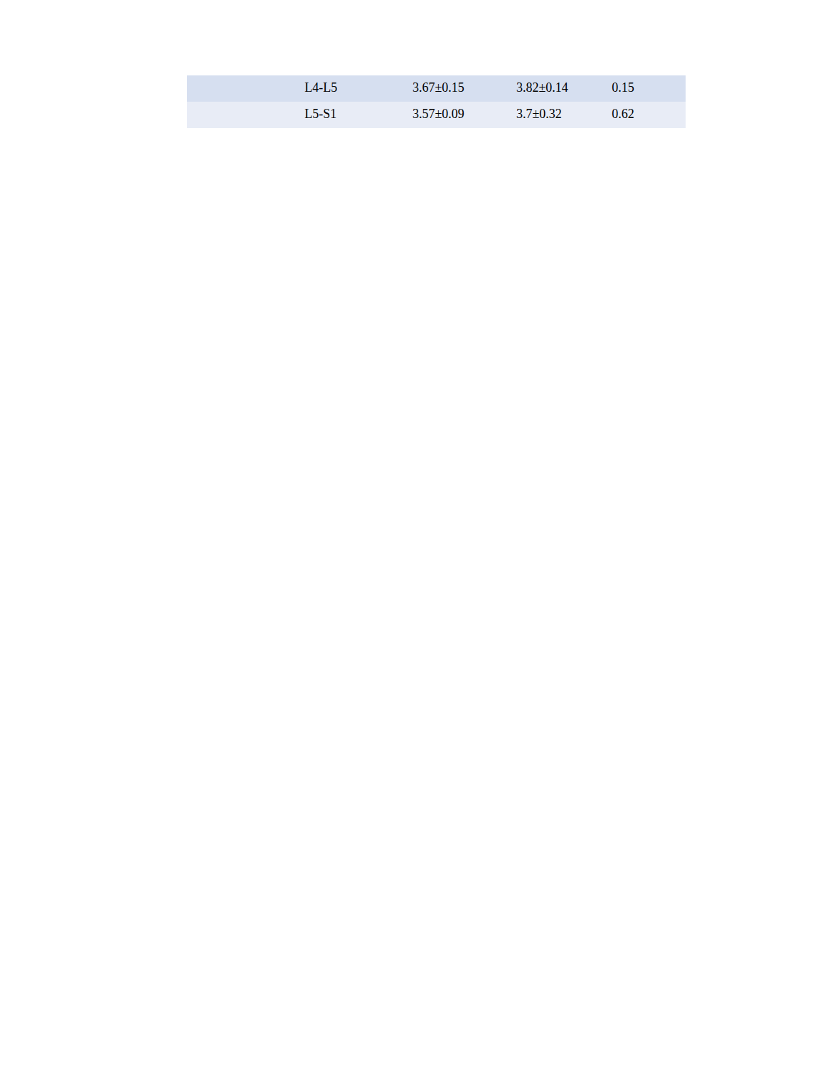| | L4-L5 | 3.67±0.15 | 3.82±0.14 | 0.15 |
| | L5-S1 | 3.57±0.09 | 3.7±0.32 | 0.62 |